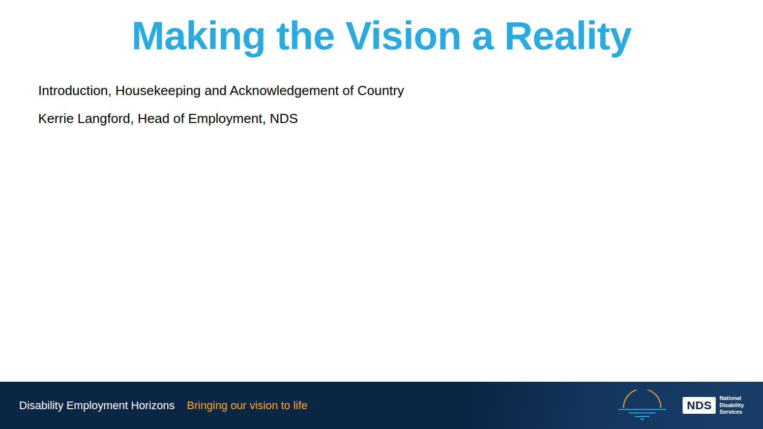Making the Vision a Reality
Introduction, Housekeeping and Acknowledgement of Country
Kerrie Langford, Head of Employment, NDS
Disability Employment Horizons Bringing our vision to life
NDS National
Disability
Services